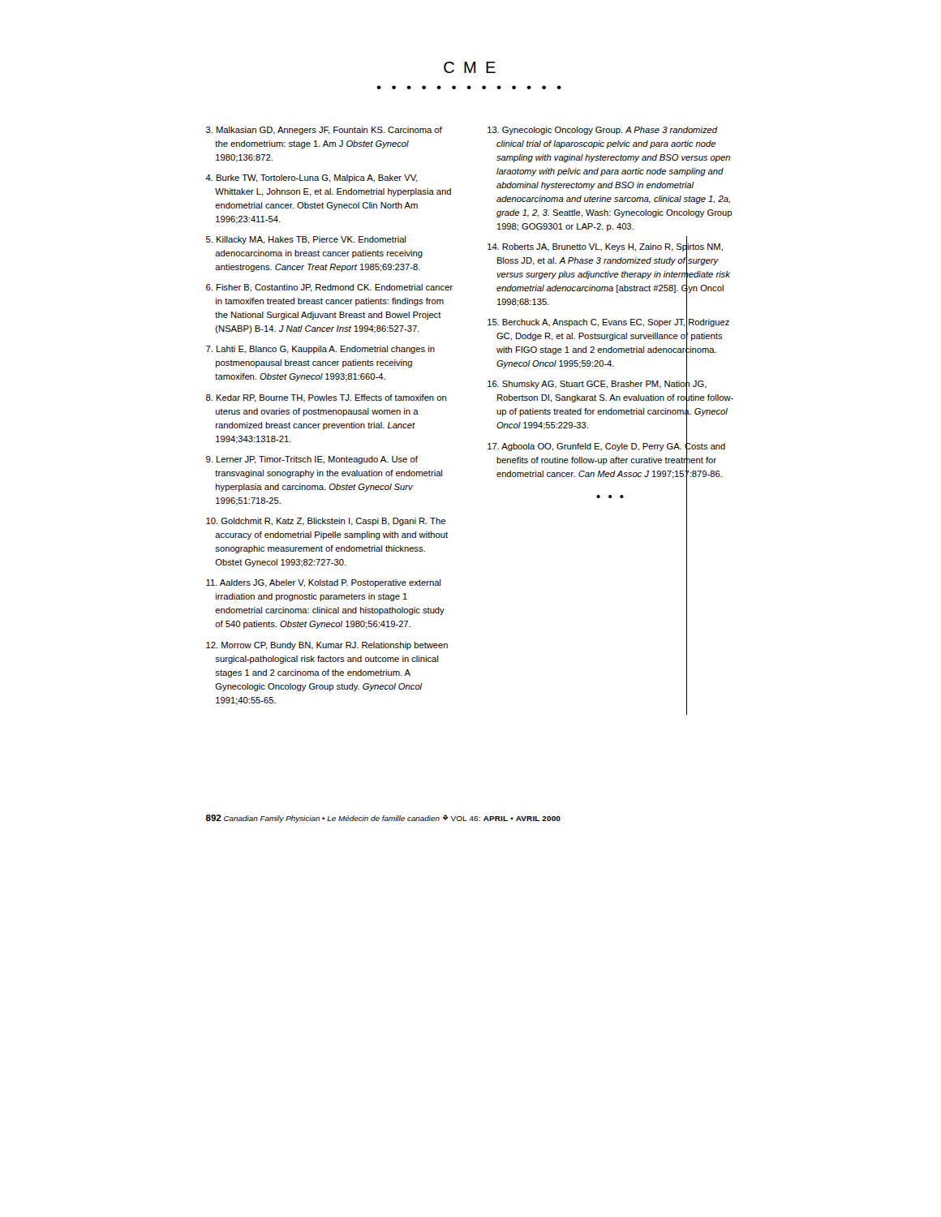C M E
• • • • • • • • • • • • •
Malkasian GD, Annegers JF, Fountain KS. Carcinoma of the endometrium: stage 1. Am J Obstet Gynecol 1980;136:872.
Burke TW, Tortolero-Luna G, Malpica A, Baker VV, Whittaker L, Johnson E, et al. Endometrial hyperplasia and endometrial cancer. Obstet Gynecol Clin North Am 1996;23:411-54.
Killacky MA, Hakes TB, Pierce VK. Endometrial adenocarcinoma in breast cancer patients receiving antiestrogens. Cancer Treat Report 1985;69:237-8.
Fisher B, Costantino JP, Redmond CK. Endometrial cancer in tamoxifen treated breast cancer patients: findings from the National Surgical Adjuvant Breast and Bowel Project (NSABP) B-14. J Natl Cancer Inst 1994;86:527-37.
Lahti E, Blanco G, Kauppila A. Endometrial changes in postmenopausal breast cancer patients receiving tamoxifen. Obstet Gynecol 1993;81:660-4.
Kedar RP, Bourne TH, Powles TJ. Effects of tamoxifen on uterus and ovaries of postmenopausal women in a randomized breast cancer prevention trial. Lancet 1994;343:1318-21.
Lerner JP, Timor-Tritsch IE, Monteagudo A. Use of transvaginal sonography in the evaluation of endometrial hyperplasia and carcinoma. Obstet Gynecol Surv 1996;51:718-25.
Goldchmit R, Katz Z, Blickstein I, Caspi B, Dgani R. The accuracy of endometrial Pipelle sampling with and without sonographic measurement of endometrial thickness. Obstet Gynecol 1993;82:727-30.
Aalders JG, Abeler V, Kolstad P. Postoperative external irradiation and prognostic parameters in stage 1 endometrial carcinoma: clinical and histopathologic study of 540 patients. Obstet Gynecol 1980;56:419-27.
Morrow CP, Bundy BN, Kumar RJ. Relationship between surgical-pathological risk factors and outcome in clinical stages 1 and 2 carcinoma of the endometrium. A Gynecologic Oncology Group study. Gynecol Oncol 1991;40:55-65.
Gynecologic Oncology Group. A Phase 3 randomized clinical trial of laparoscopic pelvic and para aortic node sampling with vaginal hysterectomy and BSO versus open laraotomy with pelvic and para aortic node sampling and abdominal hysterectomy and BSO in endometrial adenocarcinoma and uterine sarcoma, clinical stage 1, 2a, grade 1, 2, 3. Seattle, Wash: Gynecologic Oncology Group 1998; GOG9301 or LAP-2. p. 403.
Roberts JA, Brunetto VL, Keys H, Zaino R, Spirtos NM, Bloss JD, et al. A Phase 3 randomized study of surgery versus surgery plus adjunctive therapy in intermediate risk endometrial adenocarcinoma [abstract #258]. Gyn Oncol 1998;68:135.
Berchuck A, Anspach C, Evans EC, Soper JT, Rodriguez GC, Dodge R, et al. Postsurgical surveillance of patients with FIGO stage 1 and 2 endometrial adenocarcinoma. Gynecol Oncol 1995;59:20-4.
Shumsky AG, Stuart GCE, Brasher PM, Nation JG, Robertson DI, Sangkarat S. An evaluation of routine follow-up of patients treated for endometrial carcinoma. Gynecol Oncol 1994;55:229-33.
Agboola OO, Grunfeld E, Coyle D, Perry GA. Costs and benefits of routine follow-up after curative treatment for endometrial cancer. Can Med Assoc J 1997;157:879-86.
• • •
892 Canadian Family Physician • Le Médecin de famille canadien ❖ VOL 46: APRIL • AVRIL 2000